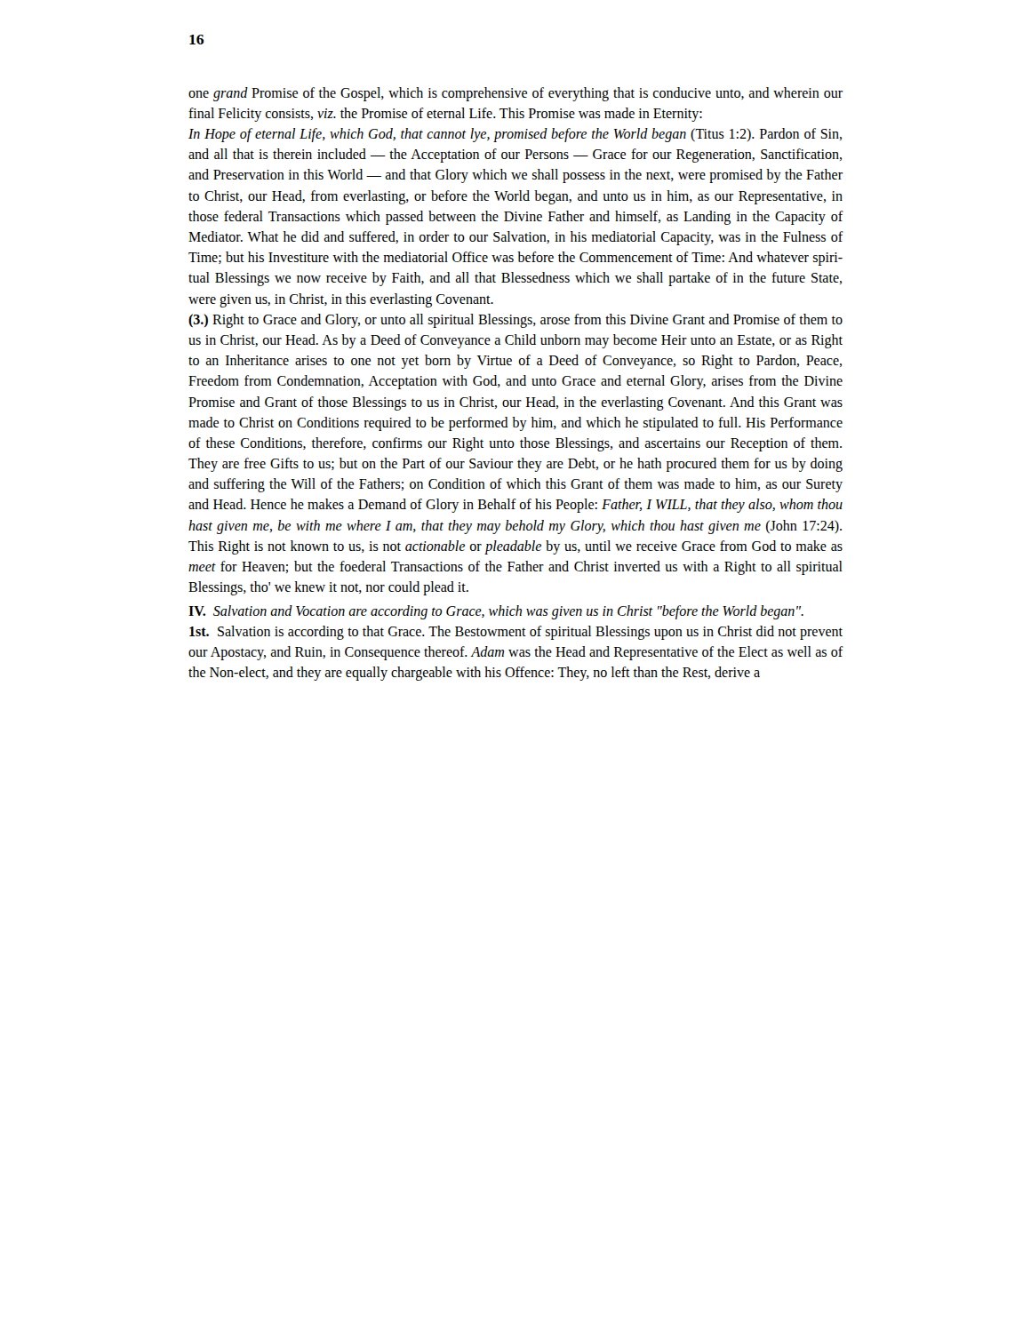16
one grand Promise of the Gospel, which is comprehensive of everything that is conducive unto, and wherein our final Felicity consists, viz. the Promise of eternal Life. This Promise was made in Eternity:
In Hope of eternal Life, which God, that cannot lye, promised before the World began (Titus 1:2). Pardon of Sin, and all that is therein included — the Acceptation of our Persons — Grace for our Regeneration, Sanctification, and Preservation in this World — and that Glory which we shall possess in the next, were promised by the Father to Christ, our Head, from everlasting, or before the World began, and unto us in him, as our Representative, in those federal Transactions which passed between the Divine Father and himself, as Landing in the Capacity of Mediator. What he did and suffered, in order to our Salvation, in his mediatorial Capacity, was in the Fulness of Time; but his Investiture with the mediatorial Office was before the Commencement of Time: And whatever spiritual Blessings we now receive by Faith, and all that Blessedness which we shall partake of in the future State, were given us, in Christ, in this everlasting Covenant.
(3.) Right to Grace and Glory, or unto all spiritual Blessings, arose from this Divine Grant and Promise of them to us in Christ, our Head. As by a Deed of Conveyance a Child unborn may become Heir unto an Estate, or as Right to an Inheritance arises to one not yet born by Virtue of a Deed of Conveyance, so Right to Pardon, Peace, Freedom from Condemnation, Acceptation with God, and unto Grace and eternal Glory, arises from the Divine Promise and Grant of those Blessings to us in Christ, our Head, in the everlasting Covenant. And this Grant was made to Christ on Conditions required to be performed by him, and which he stipulated to full. His Performance of these Conditions, therefore, confirms our Right unto those Blessings, and ascertains our Reception of them. They are free Gifts to us; but on the Part of our Saviour they are Debt, or he hath procured them for us by doing and suffering the Will of the Fathers; on Condition of which this Grant of them was made to him, as our Surety and Head. Hence he makes a Demand of Glory in Behalf of his People: Father, I WILL, that they also, whom thou hast given me, be with me where I am, that they may behold my Glory, which thou hast given me (John 17:24). This Right is not known to us, is not actionable or pleadable by us, until we receive Grace from God to make as meet for Heaven; but the foederal Transactions of the Father and Christ inverted us with a Right to all spiritual Blessings, tho' we knew it not, nor could plead it.
IV. Salvation and Vocation are according to Grace, which was given us in Christ "before the World began".
1st. Salvation is according to that Grace. The Bestowment of spiritual Blessings upon us in Christ did not prevent our Apostacy, and Ruin, in Consequence thereof. Adam was the Head and Representative of the Elect as well as of the Non-elect, and they are equally chargeable with his Offence: They, no left than the Rest, derive a